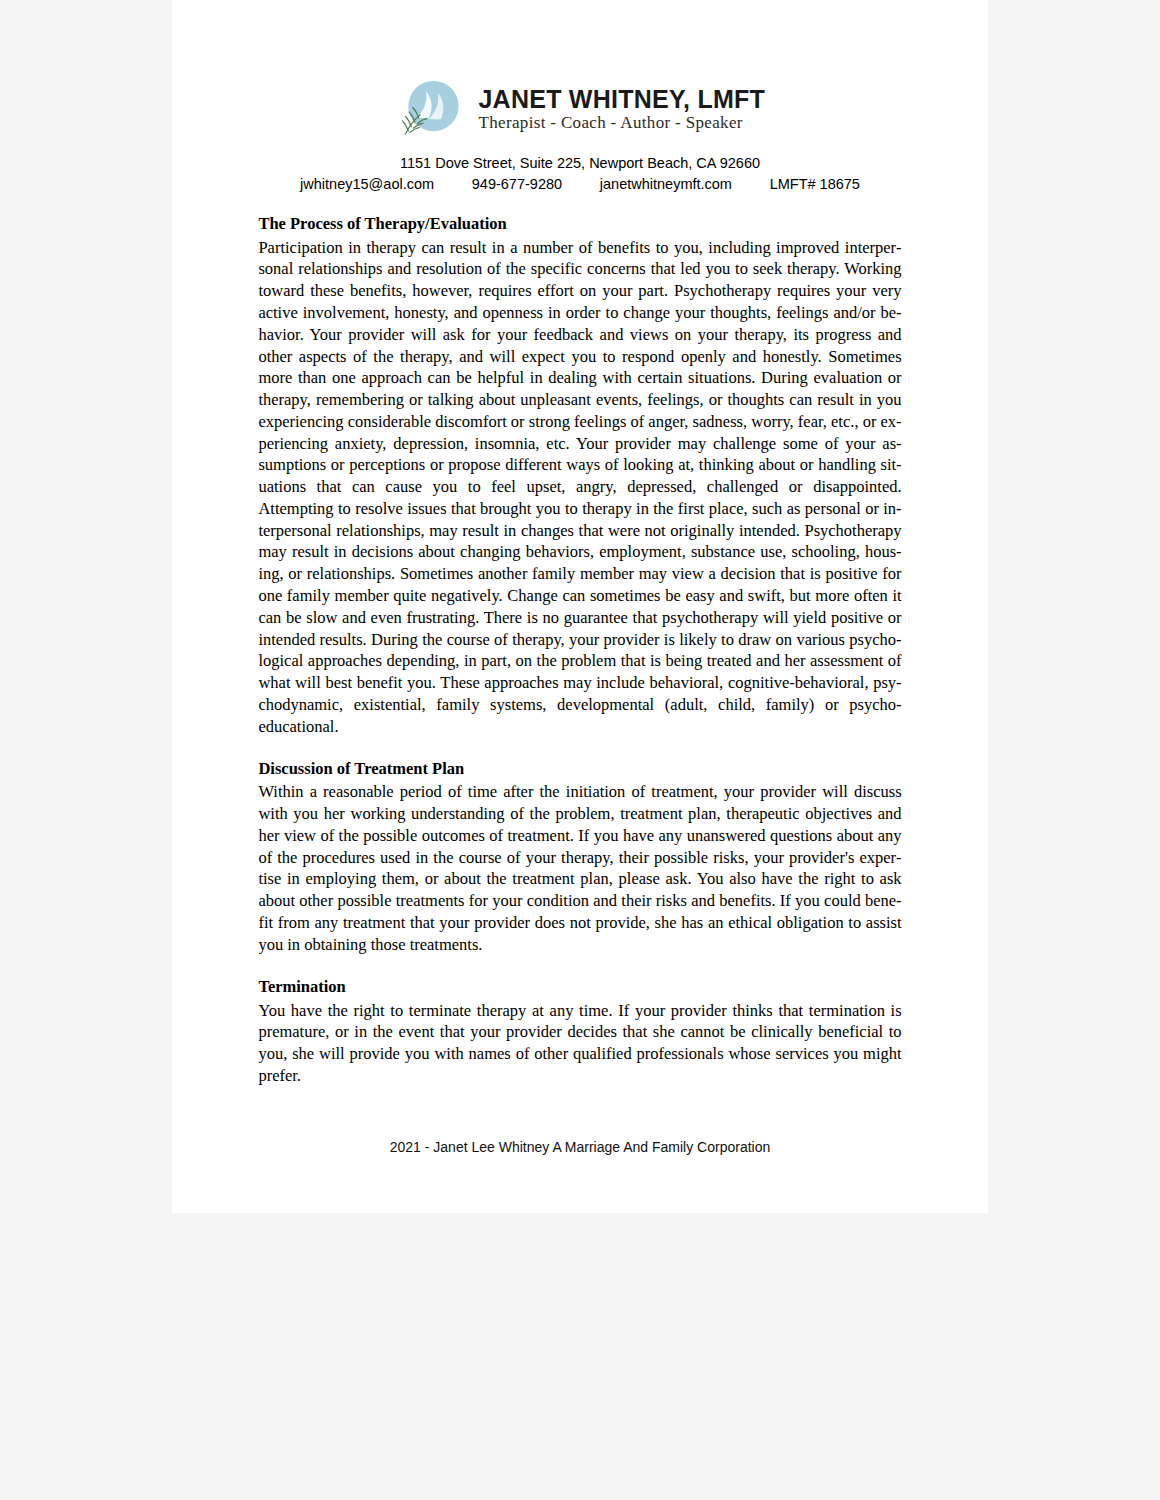JANET WHITNEY, LMFT
Therapist - Coach - Author - Speaker
1151 Dove Street, Suite 225, Newport Beach, CA 92660
jwhitney15@aol.com 949-677-9280 janetwhitneymft.com LMFT# 18675
The Process of Therapy/Evaluation
Participation in therapy can result in a number of benefits to you, including improved interpersonal relationships and resolution of the specific concerns that led you to seek therapy. Working toward these benefits, however, requires effort on your part. Psychotherapy requires your very active involvement, honesty, and openness in order to change your thoughts, feelings and/or behavior. Your provider will ask for your feedback and views on your therapy, its progress and other aspects of the therapy, and will expect you to respond openly and honestly. Sometimes more than one approach can be helpful in dealing with certain situations. During evaluation or therapy, remembering or talking about unpleasant events, feelings, or thoughts can result in you experiencing considerable discomfort or strong feelings of anger, sadness, worry, fear, etc., or experiencing anxiety, depression, insomnia, etc. Your provider may challenge some of your assumptions or perceptions or propose different ways of looking at, thinking about or handling situations that can cause you to feel upset, angry, depressed, challenged or disappointed. Attempting to resolve issues that brought you to therapy in the first place, such as personal or interpersonal relationships, may result in changes that were not originally intended. Psychotherapy may result in decisions about changing behaviors, employment, substance use, schooling, housing, or relationships. Sometimes another family member may view a decision that is positive for one family member quite negatively. Change can sometimes be easy and swift, but more often it can be slow and even frustrating. There is no guarantee that psychotherapy will yield positive or intended results. During the course of therapy, your provider is likely to draw on various psychological approaches depending, in part, on the problem that is being treated and her assessment of what will best benefit you. These approaches may include behavioral, cognitive-behavioral, psychodynamic, existential, family systems, developmental (adult, child, family) or psycho-educational.
Discussion of Treatment Plan
Within a reasonable period of time after the initiation of treatment, your provider will discuss with you her working understanding of the problem, treatment plan, therapeutic objectives and her view of the possible outcomes of treatment. If you have any unanswered questions about any of the procedures used in the course of your therapy, their possible risks, your provider's expertise in employing them, or about the treatment plan, please ask. You also have the right to ask about other possible treatments for your condition and their risks and benefits. If you could benefit from any treatment that your provider does not provide, she has an ethical obligation to assist you in obtaining those treatments.
Termination
You have the right to terminate therapy at any time. If your provider thinks that termination is premature, or in the event that your provider decides that she cannot be clinically beneficial to you, she will provide you with names of other qualified professionals whose services you might prefer.
2021 - Janet Lee Whitney A Marriage And Family Corporation